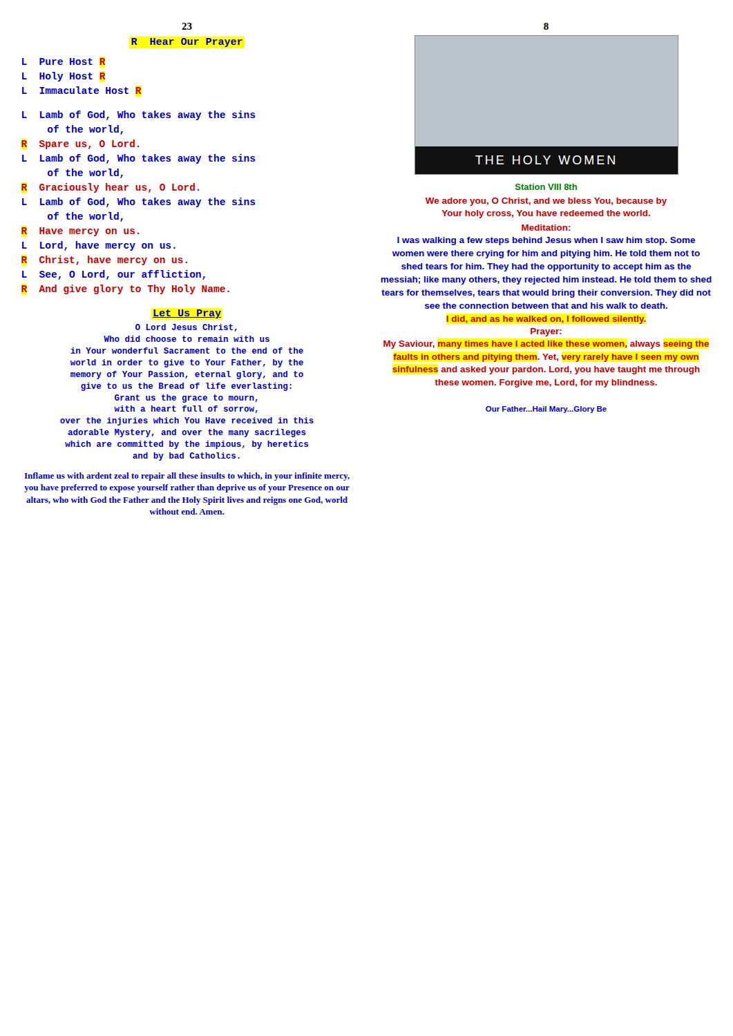23
R Hear Our Prayer
L Pure Host R
L Holy Host R
L Immaculate Host R
L Lamb of God, Who takes away the sins
of the world,
R Spare us, O Lord.
L Lamb of God, Who takes away the sins
of the world,
R Graciously hear us, O Lord.
L Lamb of God, Who takes away the sins
of the world,
R Have mercy on us.
L Lord, have mercy on us.
R Christ, have mercy on us.
L See, O Lord, our affliction,
R And give glory to Thy Holy Name.
Let Us Pray
O Lord Jesus Christ,
Who did choose to remain with us
in Your wonderful Sacrament to the end of the
world in order to give to Your Father, by the
memory of Your Passion, eternal glory, and to
give to us the Bread of life everlasting:
Grant us the grace to mourn,
with a heart full of sorrow,
over the injuries which You Have received in this
adorable Mystery, and over the many sacrileges
which are committed by the impious, by heretics
and by bad Catholics.
Inflame us with ardent zeal to repair all these insults to which, in your infinite mercy, you have preferred to expose yourself rather than deprive us of your Presence on our altars, who with God the Father and the Holy Spirit lives and reigns one God, world without end. Amen.
8
Station VIII 8th
We adore you, O Christ, and we bless You, because by
Your holy cross, You have redeemed the world.
Meditation:
I was walking a few steps behind Jesus when I saw him stop. Some women were there crying for him and pitying him. He told them not to shed tears for him. They had the opportunity to accept him as the messiah; like many others, they rejected him instead. He told them to shed tears for themselves, tears that would bring their conversion. They did not see the connection between that and his walk to death.
I did, and as he walked on, I followed silently.
Prayer:
My Saviour, many times have I acted like these women, always seeing the faults in others and pitying them. Yet, very rarely have I seen my own sinfulness and asked your pardon. Lord, you have taught me through these women. Forgive me, Lord, for my blindness.
Our Father...Hail Mary...Glory Be